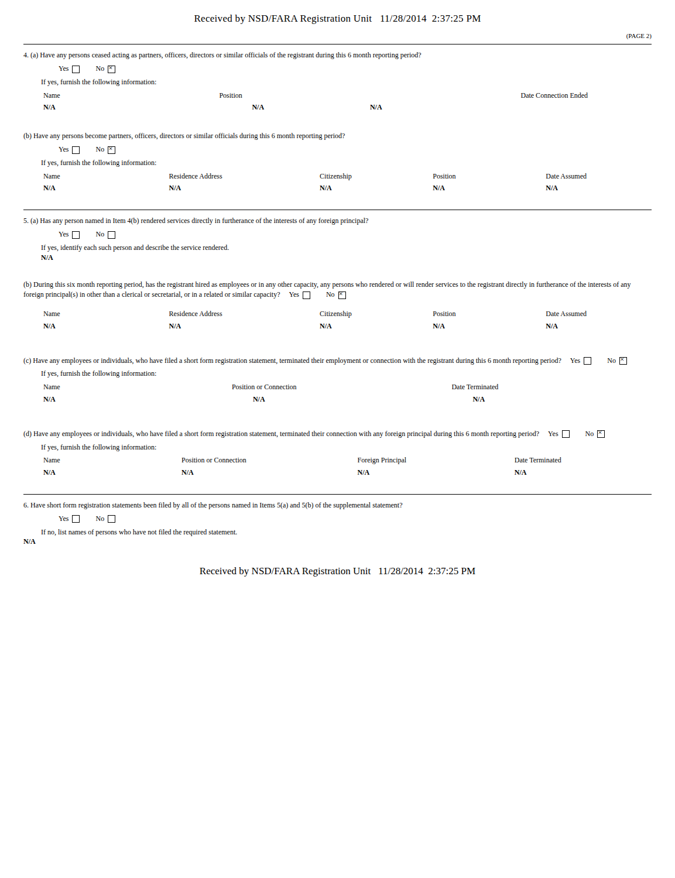Received by NSD/FARA Registration Unit 11/28/2014 2:37:25 PM
(PAGE 2)
4. (a) Have any persons ceased acting as partners, officers, directors or similar officials of the registrant during this 6 month reporting period?
Yes No
If yes, furnish the following information:
| Name | Position | | Date Connection Ended |
| N/A | N/A | N/A | |
(b) Have any persons become partners, officers, directors or similar officials during this 6 month reporting period?
Yes No
If yes, furnish the following information:
| Name | Residence Address | Citizenship | Position | Date Assumed |
| N/A | N/A | N/A | N/A | N/A |
5. (a) Has any person named in Item 4(b) rendered services directly in furtherance of the interests of any foreign principal?
Yes No
If yes, identify each such person and describe the service rendered.
N/A
(b) During this six month reporting period, has the registrant hired as employees or in any other capacity, any persons who rendered or will render services to the registrant directly in furtherance of the interests of any foreign principal(s) in other than a clerical or secretarial, or in a related or similar capacity? Yes No
| Name | Residence Address | Citizenship | Position | Date Assumed |
| N/A | N/A | N/A | N/A | N/A |
(c) Have any employees or individuals, who have filed a short form registration statement, terminated their employment or connection with the registrant during this 6 month reporting period? Yes No
If yes, furnish the following information:
| Name | Position or Connection | Date Terminated |
| N/A | N/A | N/A |
(d) Have any employees or individuals, who have filed a short form registration statement, terminated their connection with any foreign principal during this 6 month reporting period? Yes No
If yes, furnish the following information:
| Name | Position or Connection | Foreign Principal | Date Terminated |
| N/A | N/A | N/A | N/A |
6. Have short form registration statements been filed by all of the persons named in Items 5(a) and 5(b) of the supplemental statement?
Yes No
If no, list names of persons who have not filed the required statement.
N/A
Received by NSD/FARA Registration Unit 11/28/2014 2:37:25 PM